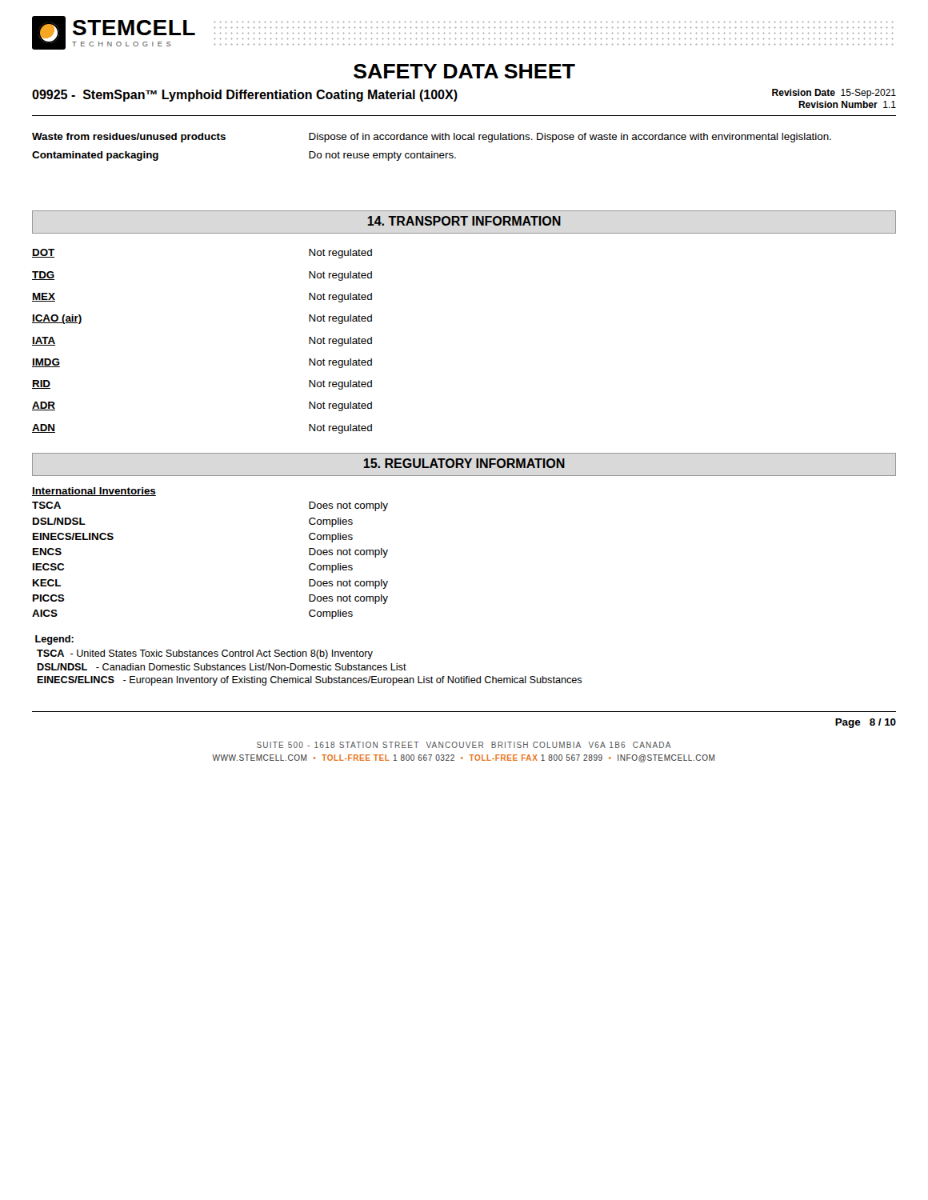STEMCELL
TECHNOLOGIES
SAFETY DATA SHEET
09925 - StemSpan™ Lymphoid Differentiation Coating Material (100X)
Revision Date 15-Sep-2021
Revision Number 1.1
| Waste from residues/unused products | Dispose of in accordance with local regulations. Dispose of waste in accordance with environmental legislation. |
| Contaminated packaging | Do not reuse empty containers. |
14. TRANSPORT INFORMATION
| DOT | Not regulated |
| TDG | Not regulated |
| MEX | Not regulated |
| ICAO (air) | Not regulated |
| IATA | Not regulated |
| IMDG | Not regulated |
| RID | Not regulated |
| ADR | Not regulated |
| ADN | Not regulated |
15. REGULATORY INFORMATION
International Inventories
| TSCA | Does not comply |
| DSL/NDSL | Complies |
| EINECS/ELINCS | Complies |
| ENCS | Does not comply |
| IECSC | Complies |
| KECL | Does not comply |
| PICCS | Does not comply |
| AICS | Complies |
Legend:
TSCA - United States Toxic Substances Control Act Section 8(b) Inventory
DSL/NDSL - Canadian Domestic Substances List/Non-Domestic Substances List
EINECS/ELINCS - European Inventory of Existing Chemical Substances/European List of Notified Chemical Substances
Page 8 / 10
SUITE 500 - 1618 STATION STREET VANCOUVER BRITISH COLUMBIA V6A 1B6 CANADA
WWW.STEMCELL.COM • TOLL-FREE TEL 1 800 667 0322 • TOLL-FREE FAX 1 800 567 2899 • INFO@STEMCELL.COM